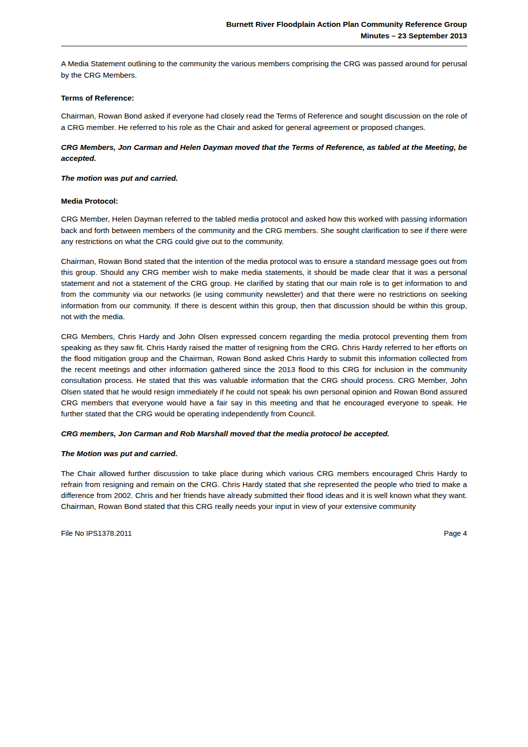Burnett River Floodplain Action Plan Community Reference Group
Minutes – 23 September 2013
A Media Statement outlining to the community the various members comprising the CRG was passed around for perusal by the CRG Members.
Terms of Reference:
Chairman, Rowan Bond asked if everyone had closely read the Terms of Reference and sought discussion on the role of a CRG member. He referred to his role as the Chair and asked for general agreement or proposed changes.
CRG Members, Jon Carman and Helen Dayman moved that the Terms of Reference, as tabled at the Meeting, be accepted.
The motion was put and carried.
Media Protocol:
CRG Member, Helen Dayman referred to the tabled media protocol and asked how this worked with passing information back and forth between members of the community and the CRG members. She sought clarification to see if there were any restrictions on what the CRG could give out to the community.
Chairman, Rowan Bond stated that the intention of the media protocol was to ensure a standard message goes out from this group. Should any CRG member wish to make media statements, it should be made clear that it was a personal statement and not a statement of the CRG group. He clarified by stating that our main role is to get information to and from the community via our networks (ie using community newsletter) and that there were no restrictions on seeking information from our community. If there is descent within this group, then that discussion should be within this group, not with the media.
CRG Members, Chris Hardy and John Olsen expressed concern regarding the media protocol preventing them from speaking as they saw fit. Chris Hardy raised the matter of resigning from the CRG. Chris Hardy referred to her efforts on the flood mitigation group and the Chairman, Rowan Bond asked Chris Hardy to submit this information collected from the recent meetings and other information gathered since the 2013 flood to this CRG for inclusion in the community consultation process. He stated that this was valuable information that the CRG should process. CRG Member, John Olsen stated that he would resign immediately if he could not speak his own personal opinion and Rowan Bond assured CRG members that everyone would have a fair say in this meeting and that he encouraged everyone to speak. He further stated that the CRG would be operating independently from Council.
CRG members, Jon Carman and Rob Marshall moved that the media protocol be accepted.
The Motion was put and carried.
The Chair allowed further discussion to take place during which various CRG members encouraged Chris Hardy to refrain from resigning and remain on the CRG. Chris Hardy stated that she represented the people who tried to make a difference from 2002. Chris and her friends have already submitted their flood ideas and it is well known what they want. Chairman, Rowan Bond stated that this CRG really needs your input in view of your extensive community
File No IPS1378.2011 Page 4